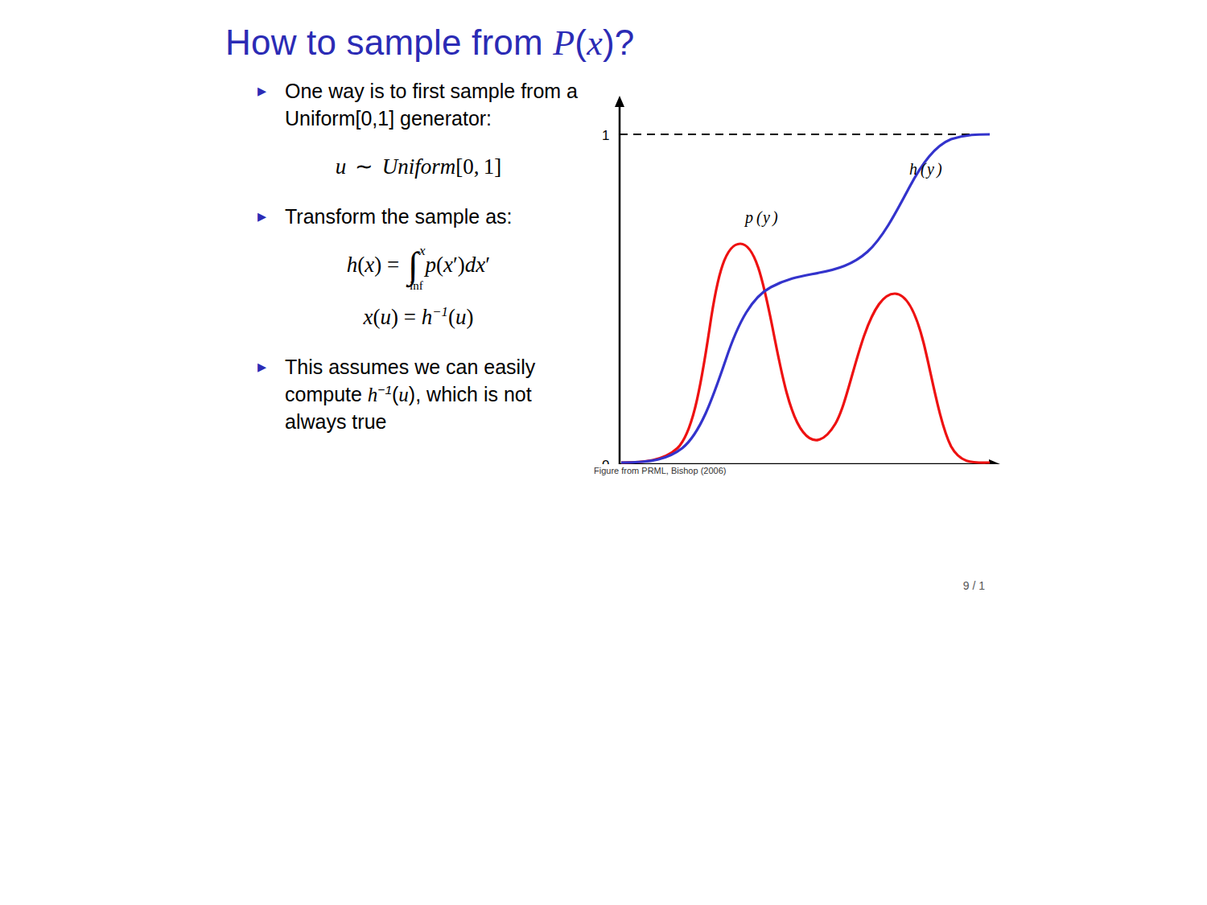How to sample from P(x)?
One way is to first sample from a Uniform[0,1] generator:
u ∼ Uniform[0, 1]
Transform the sample as:
h(x) = ∫ x inf p(x′)dx′
x(u) = h−1(u)
This assumes we can easily compute h−1(u), which is not always true
1 0 h ( y ) p ( y ) y
Figure from PRML, Bishop (2006)
9 / 1